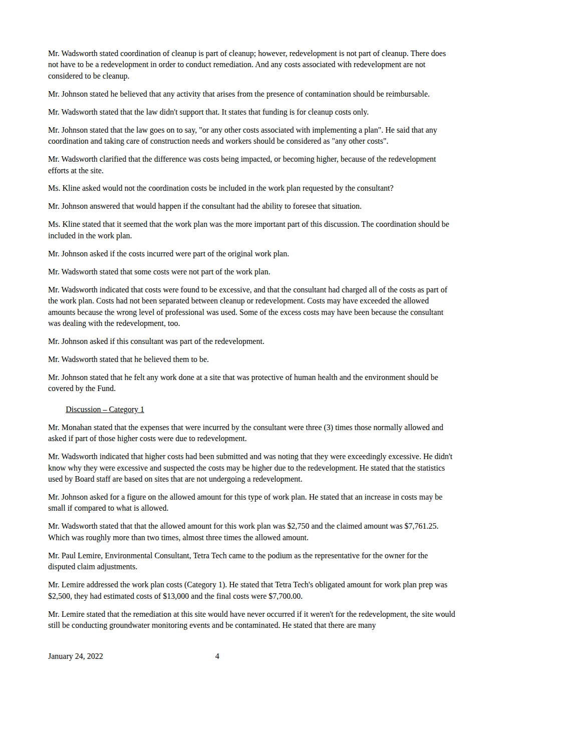Mr. Wadsworth stated coordination of cleanup is part of cleanup; however, redevelopment is not part of cleanup. There does not have to be a redevelopment in order to conduct remediation. And any costs associated with redevelopment are not considered to be cleanup.
Mr. Johnson stated he believed that any activity that arises from the presence of contamination should be reimbursable.
Mr. Wadsworth stated that the law didn't support that. It states that funding is for cleanup costs only.
Mr. Johnson stated that the law goes on to say, "or any other costs associated with implementing a plan". He said that any coordination and taking care of construction needs and workers should be considered as "any other costs".
Mr. Wadsworth clarified that the difference was costs being impacted, or becoming higher, because of the redevelopment efforts at the site.
Ms. Kline asked would not the coordination costs be included in the work plan requested by the consultant?
Mr. Johnson answered that would happen if the consultant had the ability to foresee that situation.
Ms. Kline stated that it seemed that the work plan was the more important part of this discussion. The coordination should be included in the work plan.
Mr. Johnson asked if the costs incurred were part of the original work plan.
Mr. Wadsworth stated that some costs were not part of the work plan.
Mr. Wadsworth indicated that costs were found to be excessive, and that the consultant had charged all of the costs as part of the work plan. Costs had not been separated between cleanup or redevelopment. Costs may have exceeded the allowed amounts because the wrong level of professional was used. Some of the excess costs may have been because the consultant was dealing with the redevelopment, too.
Mr. Johnson asked if this consultant was part of the redevelopment.
Mr. Wadsworth stated that he believed them to be.
Mr. Johnson stated that he felt any work done at a site that was protective of human health and the environment should be covered by the Fund.
Discussion – Category 1
Mr. Monahan stated that the expenses that were incurred by the consultant were three (3) times those normally allowed and asked if part of those higher costs were due to redevelopment.
Mr. Wadsworth indicated that higher costs had been submitted and was noting that they were exceedingly excessive. He didn't know why they were excessive and suspected the costs may be higher due to the redevelopment. He stated that the statistics used by Board staff are based on sites that are not undergoing a redevelopment.
Mr. Johnson asked for a figure on the allowed amount for this type of work plan. He stated that an increase in costs may be small if compared to what is allowed.
Mr. Wadsworth stated that that the allowed amount for this work plan was $2,750 and the claimed amount was $7,761.25. Which was roughly more than two times, almost three times the allowed amount.
Mr. Paul Lemire, Environmental Consultant, Tetra Tech came to the podium as the representative for the owner for the disputed claim adjustments.
Mr. Lemire addressed the work plan costs (Category 1). He stated that Tetra Tech's obligated amount for work plan prep was $2,500, they had estimated costs of $13,000 and the final costs were $7,700.00.
Mr. Lemire stated that the remediation at this site would have never occurred if it weren't for the redevelopment, the site would still be conducting groundwater monitoring events and be contaminated. He stated that there are many
January 24, 2022 4